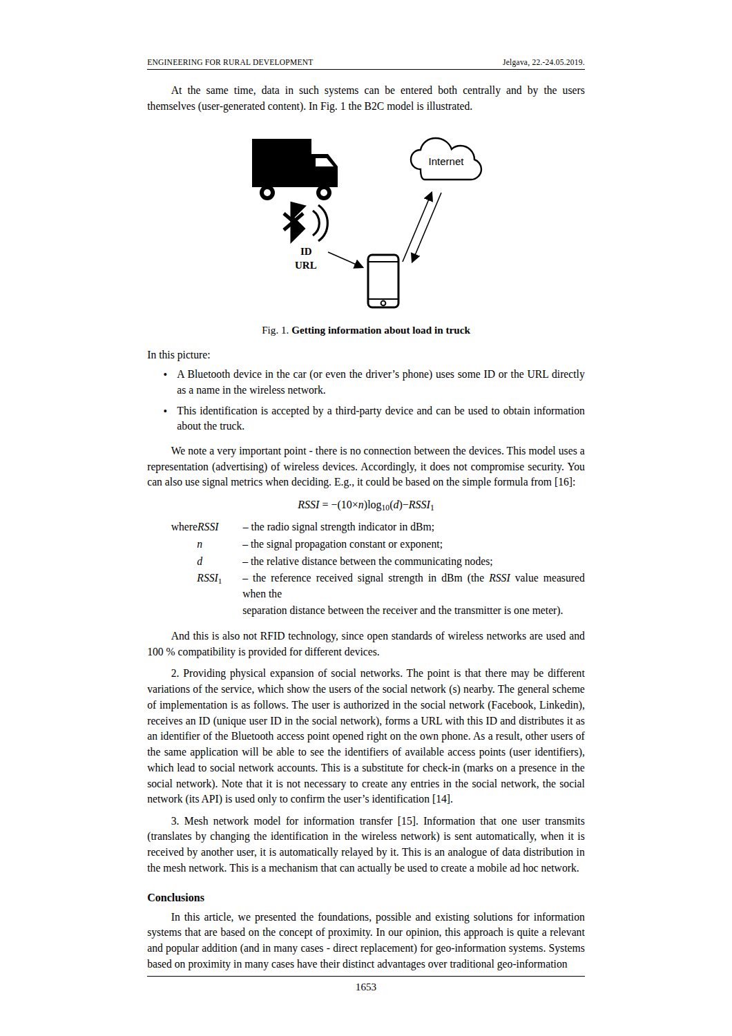Engineering for Rural Development Jelgava, 22.-24.05.2019.
At the same time, data in such systems can be entered both centrally and by the users themselves (user-generated content). In Fig. 1 the B2C model is illustrated.
ID URL Internet
Fig. 1. Getting information about load in truck
In this picture:
A Bluetooth device in the car (or even the driver’s phone) uses some ID or the URL directly as a name in the wireless network.
This identification is accepted by a third-party device and can be used to obtain information about the truck.
We note a very important point - there is no connection between the devices. This model uses a representation (advertising) of wireless devices. Accordingly, it does not compromise security. You can also use signal metrics when deciding. E.g., it could be based on the simple formula from [16]:
RSSI = −(10×n)log10(d)−RSSI1
where
RSSI
– the radio signal strength indicator in dBm;
n
– the signal propagation constant or exponent;
d
– the relative distance between the communicating nodes;
RSSI1
– the reference received signal strength in dBm (the RSSI value measured when the
separation distance between the receiver and the transmitter is one meter).
And this is also not RFID technology, since open standards of wireless networks are used and 100 % compatibility is provided for different devices.
2. Providing physical expansion of social networks. The point is that there may be different variations of the service, which show the users of the social network (s) nearby. The general scheme of implementation is as follows. The user is authorized in the social network (Facebook, Linkedin), receives an ID (unique user ID in the social network), forms a URL with this ID and distributes it as an identifier of the Bluetooth access point opened right on the own phone. As a result, other users of the same application will be able to see the identifiers of available access points (user identifiers), which lead to social network accounts. This is a substitute for check-in (marks on a presence in the social network). Note that it is not necessary to create any entries in the social network, the social network (its API) is used only to confirm the user’s identification [14].
3. Mesh network model for information transfer [15]. Information that one user transmits (translates by changing the identification in the wireless network) is sent automatically, when it is received by another user, it is automatically relayed by it. This is an analogue of data distribution in the mesh network. This is a mechanism that can actually be used to create a mobile ad hoc network.
Conclusions
In this article, we presented the foundations, possible and existing solutions for information systems that are based on the concept of proximity. In our opinion, this approach is quite a relevant and popular addition (and in many cases - direct replacement) for geo-information systems. Systems based on proximity in many cases have their distinct advantages over traditional geo-information
1653